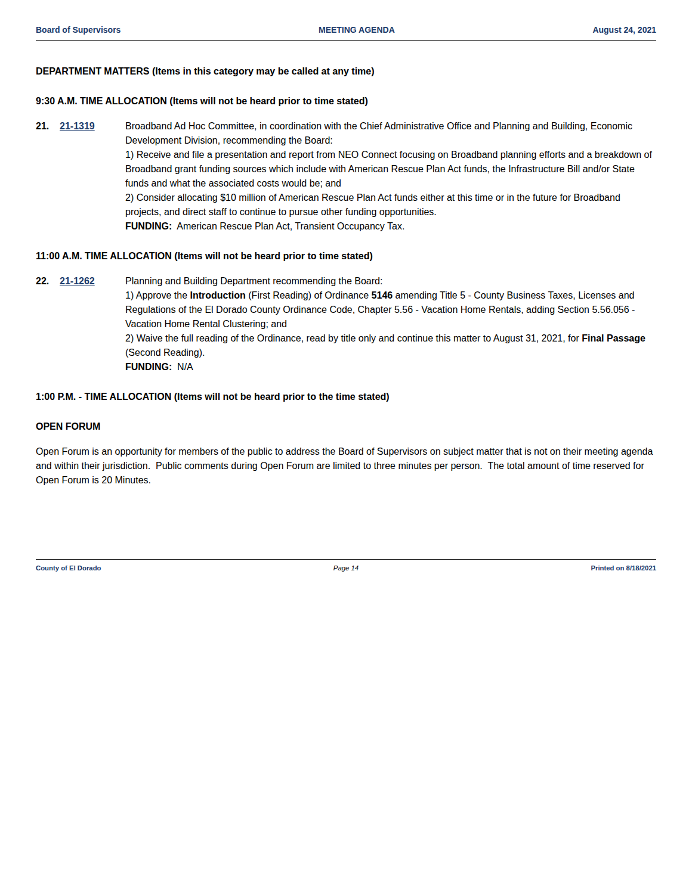Board of Supervisors
MEETING AGENDA
August 24, 2021
DEPARTMENT MATTERS (Items in this category may be called at any time)
9:30 A.M. TIME ALLOCATION (Items will not be heard prior to time stated)
21.
21-1319
Broadband Ad Hoc Committee, in coordination with the Chief Administrative Office and Planning and Building, Economic Development Division, recommending the Board:
1) Receive and file a presentation and report from NEO Connect focusing on Broadband planning efforts and a breakdown of Broadband grant funding sources which include with American Rescue Plan Act funds, the Infrastructure Bill and/or State funds and what the associated costs would be; and
2) Consider allocating $10 million of American Rescue Plan Act funds either at this time or in the future for Broadband projects, and direct staff to continue to pursue other funding opportunities.
FUNDING: American Rescue Plan Act, Transient Occupancy Tax.
11:00 A.M. TIME ALLOCATION (Items will not be heard prior to time stated)
22.
21-1262
Planning and Building Department recommending the Board:
1) Approve the Introduction (First Reading) of Ordinance 5146 amending Title 5 - County Business Taxes, Licenses and Regulations of the El Dorado County Ordinance Code, Chapter 5.56 - Vacation Home Rentals, adding Section 5.56.056 - Vacation Home Rental Clustering; and
2) Waive the full reading of the Ordinance, read by title only and continue this matter to August 31, 2021, for Final Passage (Second Reading).
FUNDING: N/A
1:00 P.M. - TIME ALLOCATION (Items will not be heard prior to the time stated)
OPEN FORUM
Open Forum is an opportunity for members of the public to address the Board of Supervisors on subject matter that is not on their meeting agenda and within their jurisdiction. Public comments during Open Forum are limited to three minutes per person. The total amount of time reserved for Open Forum is 20 Minutes.
County of El Dorado
Page 14
Printed on 8/18/2021